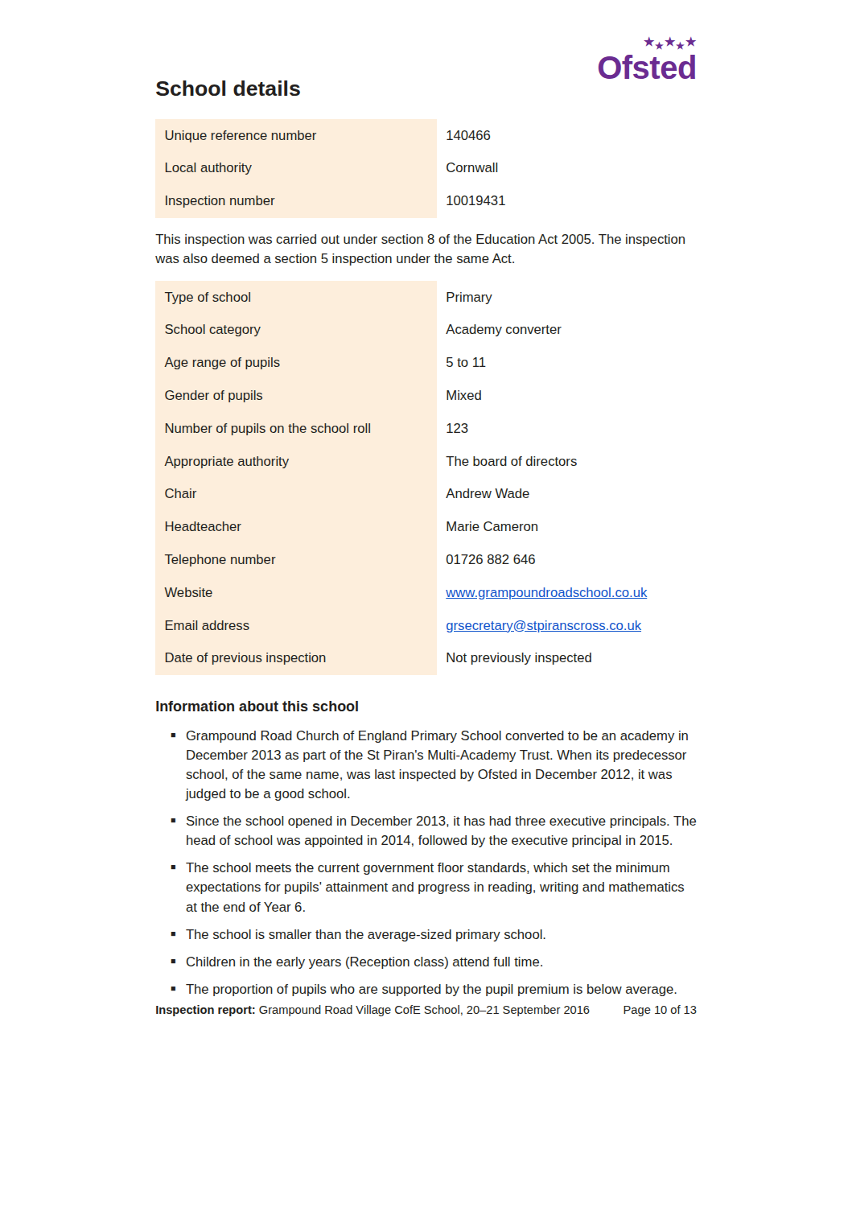★★★★★
Ofsted
School details
| Unique reference number | 140466 |
| Local authority | Cornwall |
| Inspection number | 10019431 |
This inspection was carried out under section 8 of the Education Act 2005. The inspection was also deemed a section 5 inspection under the same Act.
| Type of school | Primary |
| School category | Academy converter |
| Age range of pupils | 5 to 11 |
| Gender of pupils | Mixed |
| Number of pupils on the school roll | 123 |
| Appropriate authority | The board of directors |
| Chair | Andrew Wade |
| Headteacher | Marie Cameron |
| Telephone number | 01726 882 646 |
| Website | www.grampoundroadschool.co.uk |
| Email address | grsecretary@stpiranscross.co.uk |
| Date of previous inspection | Not previously inspected |
Information about this school
Grampound Road Church of England Primary School converted to be an academy in December 2013 as part of the St Piran's Multi-Academy Trust. When its predecessor school, of the same name, was last inspected by Ofsted in December 2012, it was judged to be a good school.
Since the school opened in December 2013, it has had three executive principals. The head of school was appointed in 2014, followed by the executive principal in 2015.
The school meets the current government floor standards, which set the minimum expectations for pupils' attainment and progress in reading, writing and mathematics at the end of Year 6.
The school is smaller than the average-sized primary school.
Children in the early years (Reception class) attend full time.
The proportion of pupils who are supported by the pupil premium is below average.
Inspection report: Grampound Road Village CofE School, 20–21 September 2016
Page 10 of 13